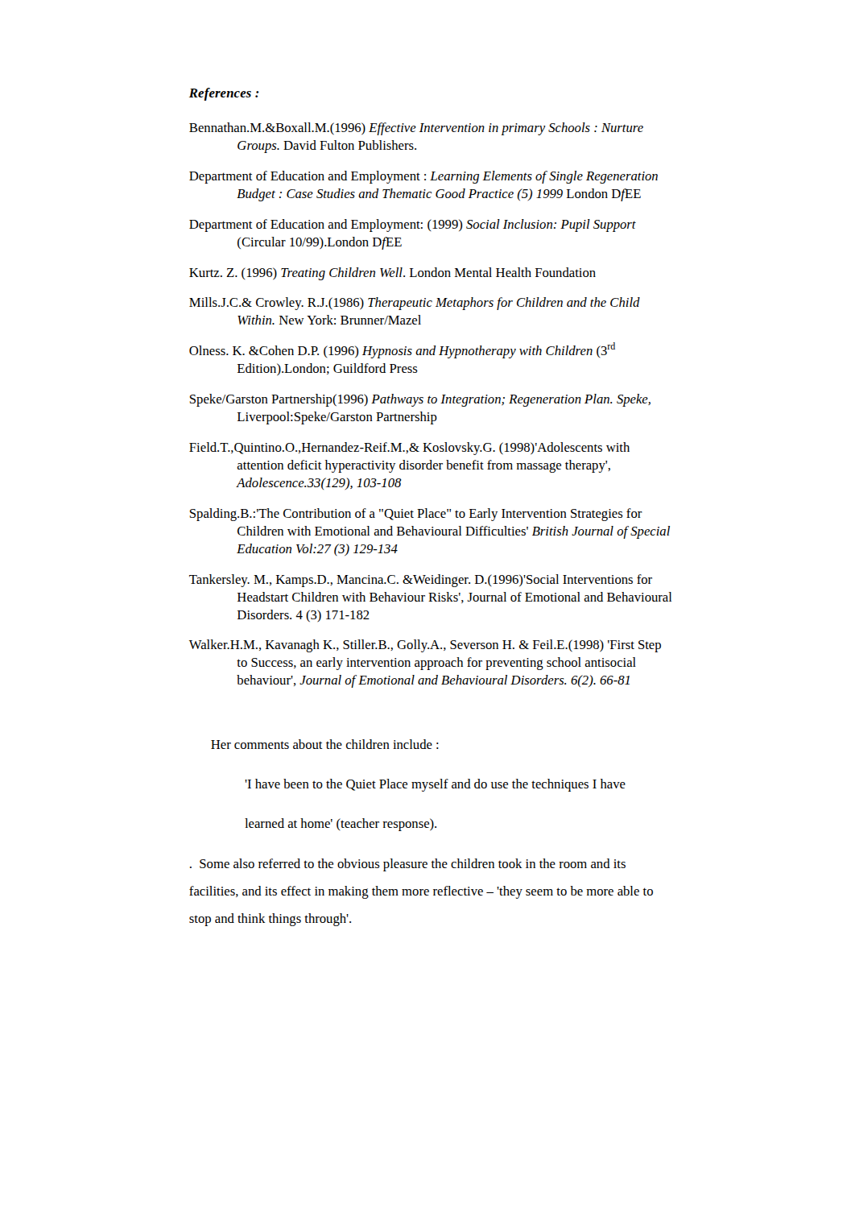References :
Bennathan.M.&Boxall.M.(1996) Effective Intervention in primary Schools : Nurture Groups. David Fulton Publishers.
Department of Education and Employment : Learning Elements of Single Regeneration Budget : Case Studies and Thematic Good Practice (5) 1999 London Df EE
Department of Education and Employment: (1999) Social Inclusion: Pupil Support (Circular 10/99).London Df EE
Kurtz. Z. (1996) Treating Children Well. London Mental Health Foundation
Mills.J.C.& Crowley. R.J.(1986) Therapeutic Metaphors for Children and the Child Within. New York: Brunner/Mazel
Olness. K. &Cohen D.P. (1996) Hypnosis and Hypnotherapy with Children (3rd Edition).London; Guildford Press
Speke/Garston Partnership(1996) Pathways to Integration; Regeneration Plan. Speke, Liverpool:Speke/Garston Partnership
Field.T.,Quintino.O.,Hernandez-Reif.M.,& Koslovsky.G. (1998)'Adolescents with attention deficit hyperactivity disorder benefit from massage therapy', Adolescence.33(129), 103-108
Spalding.B.:'The Contribution of a "Quiet Place" to Early Intervention Strategies for Children with Emotional and Behavioural Difficulties' British Journal of Special Education Vol:27 (3) 129-134
Tankersley. M., Kamps.D., Mancina.C. &Weidinger. D.(1996)'Social Interventions for Headstart Children with Behaviour Risks', Journal of Emotional and Behavioural Disorders. 4 (3) 171-182
Walker.H.M., Kavanagh K., Stiller.B., Golly.A., Severson H. & Feil.E.(1998) 'First Step to Success, an early intervention approach for preventing school antisocial behaviour', Journal of Emotional and Behavioural Disorders. 6(2). 66-81
Her comments about the children include :
'I have been to the Quiet Place myself and do use the techniques I have
learned at home' (teacher response).
. Some also referred to the obvious pleasure the children took in the room and its facilities, and its effect in making them more reflective – 'they seem to be more able to stop and think things through'.